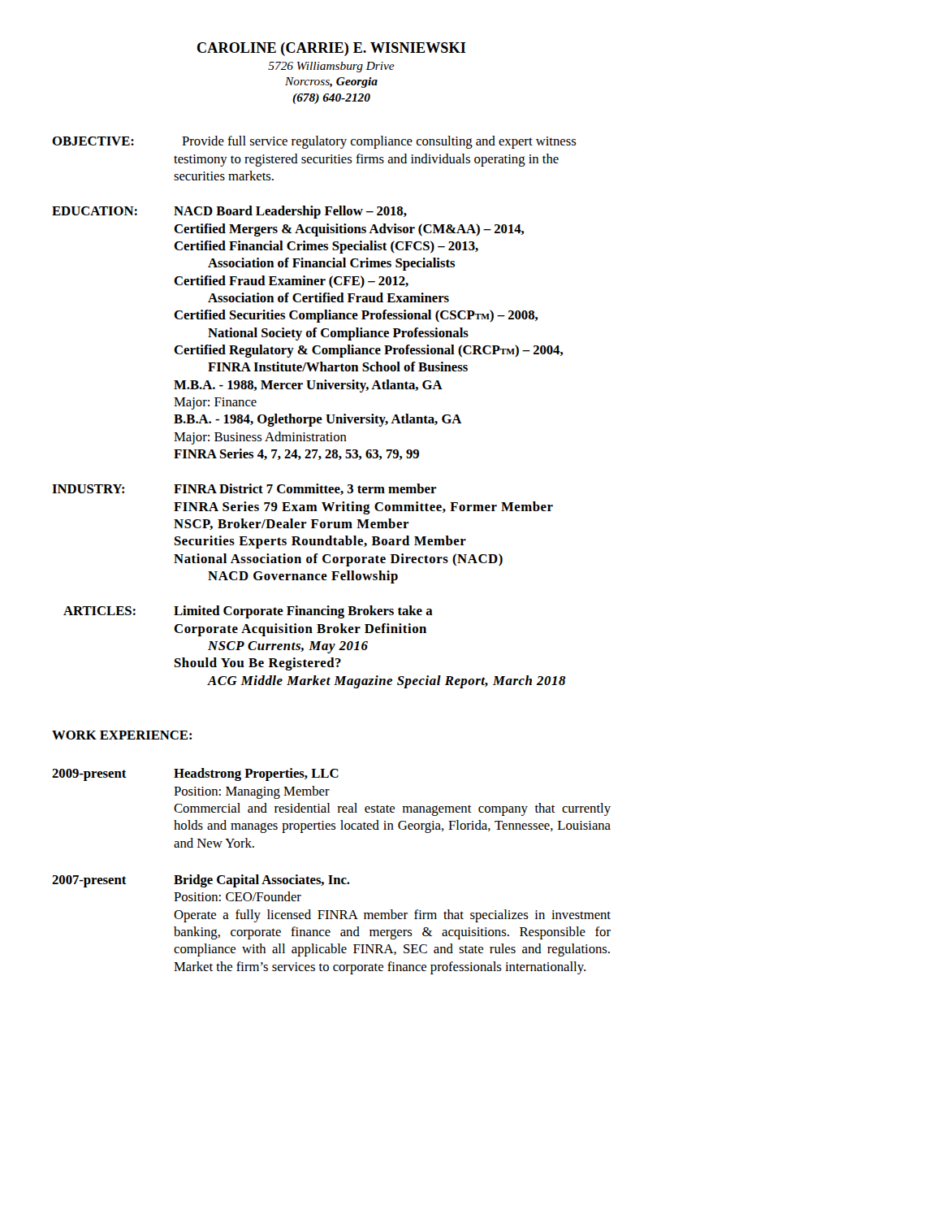CAROLINE (CARRIE) E. WISNIEWSKI
5726 Williamsburg Drive
Norcross, Georgia
(678) 640-2120
OBJECTIVE:
Provide full service regulatory compliance consulting and expert witness testimony to registered securities firms and individuals operating in the securities markets.
EDUCATION:
NACD Board Leadership Fellow – 2018,
Certified Mergers & Acquisitions Advisor (CM&AA) – 2014,
Certified Financial Crimes Specialist (CFCS) – 2013,
Association of Financial Crimes Specialists
Certified Fraud Examiner (CFE) – 2012,
Association of Certified Fraud Examiners
Certified Securities Compliance Professional (CSCPTM) – 2008,
National Society of Compliance Professionals
Certified Regulatory & Compliance Professional (CRCPTM) – 2004,
FINRA Institute/Wharton School of Business
M.B.A. - 1988, Mercer University, Atlanta, GA
Major: Finance
B.B.A. - 1984, Oglethorpe University, Atlanta, GA
Major: Business Administration
FINRA Series 4, 7, 24, 27, 28, 53, 63, 79, 99
INDUSTRY:
FINRA District 7 Committee, 3 term member
FINRA Series 79 Exam Writing Committee, Former Member
NSCP, Broker/Dealer Forum Member
Securities Experts Roundtable, Board Member
National Association of Corporate Directors (NACD)
NACD Governance Fellowship
ARTICLES:
Limited Corporate Financing Brokers take a
Corporate Acquisition Broker Definition
NSCP Currents, May 2016
Should You Be Registered?
ACG Middle Market Magazine Special Report, March 2018
WORK EXPERIENCE:
2009-present
Headstrong Properties, LLC
Position: Managing Member
Commercial and residential real estate management company that currently holds and manages properties located in Georgia, Florida, Tennessee, Louisiana and New York.
2007-present
Bridge Capital Associates, Inc.
Position: CEO/Founder
Operate a fully licensed FINRA member firm that specializes in investment banking, corporate finance and mergers & acquisitions. Responsible for compliance with all applicable FINRA, SEC and state rules and regulations. Market the firm’s services to corporate finance professionals internationally.